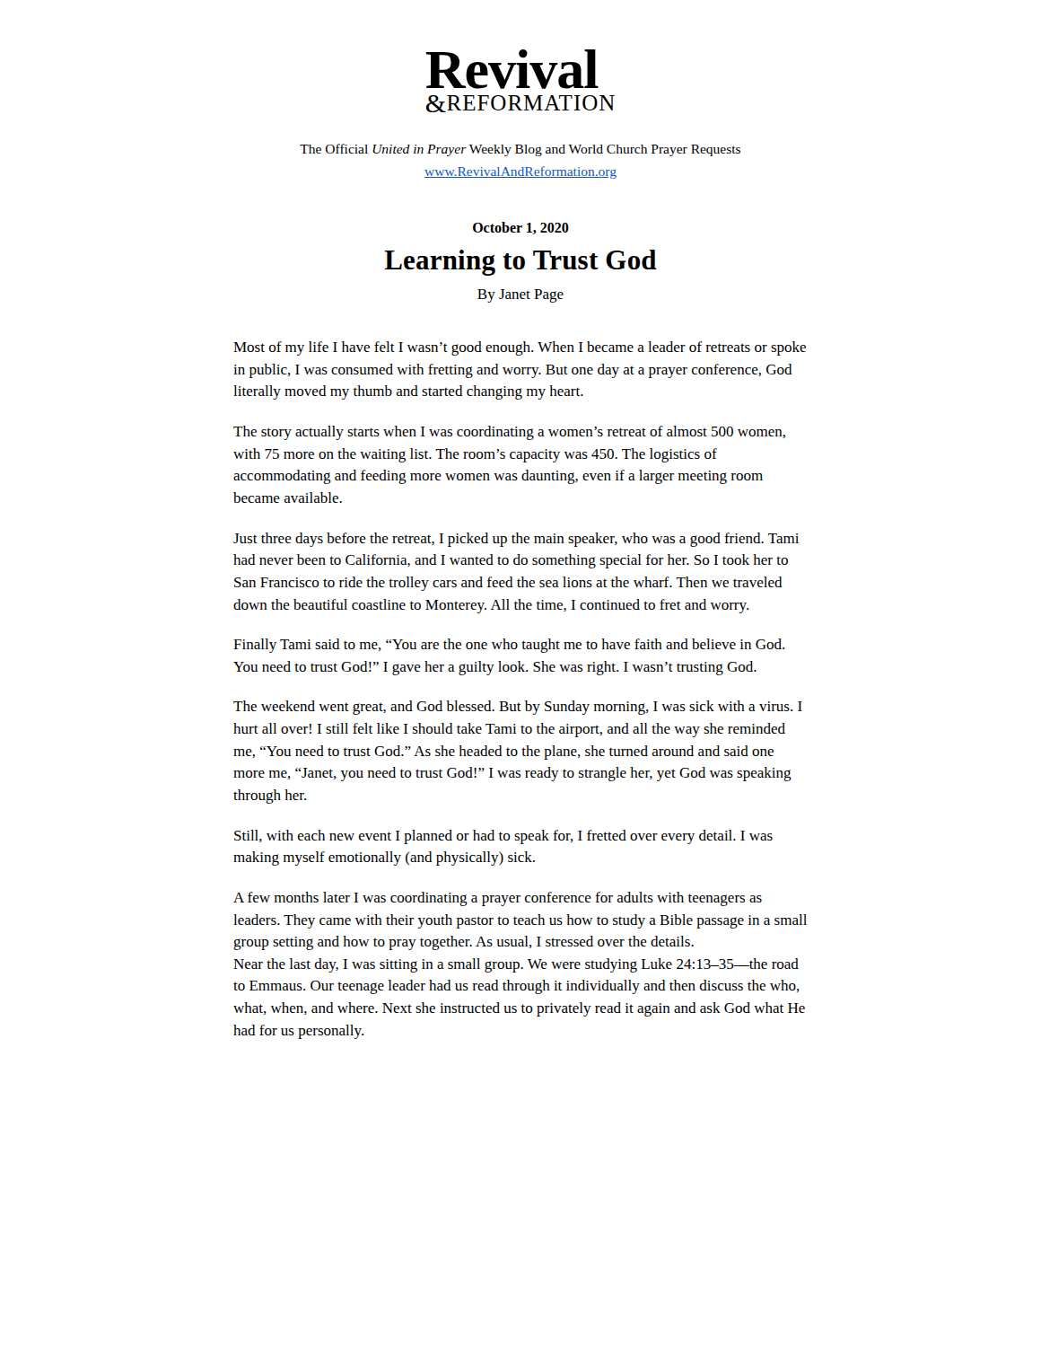Revival &REFORMATION
The Official United in Prayer Weekly Blog and World Church Prayer Requests
www.RevivalAndReformation.org
October 1, 2020
Learning to Trust God
By Janet Page
Most of my life I have felt I wasn’t good enough. When I became a leader of retreats or spoke in public, I was consumed with fretting and worry. But one day at a prayer conference, God literally moved my thumb and started changing my heart.
The story actually starts when I was coordinating a women’s retreat of almost 500 women, with 75 more on the waiting list. The room’s capacity was 450. The logistics of accommodating and feeding more women was daunting, even if a larger meeting room became available.
Just three days before the retreat, I picked up the main speaker, who was a good friend. Tami had never been to California, and I wanted to do something special for her. So I took her to San Francisco to ride the trolley cars and feed the sea lions at the wharf. Then we traveled down the beautiful coastline to Monterey. All the time, I continued to fret and worry.
Finally Tami said to me, “You are the one who taught me to have faith and believe in God. You need to trust God!” I gave her a guilty look. She was right. I wasn’t trusting God.
The weekend went great, and God blessed. But by Sunday morning, I was sick with a virus. I hurt all over! I still felt like I should take Tami to the airport, and all the way she reminded me, “You need to trust God.” As she headed to the plane, she turned around and said one more me, “Janet, you need to trust God!” I was ready to strangle her, yet God was speaking through her.
Still, with each new event I planned or had to speak for, I fretted over every detail. I was making myself emotionally (and physically) sick.
A few months later I was coordinating a prayer conference for adults with teenagers as leaders. They came with their youth pastor to teach us how to study a Bible passage in a small group setting and how to pray together. As usual, I stressed over the details.
Near the last day, I was sitting in a small group. We were studying Luke 24:13–35—the road to Emmaus. Our teenage leader had us read through it individually and then discuss the who, what, when, and where. Next she instructed us to privately read it again and ask God what He had for us personally.